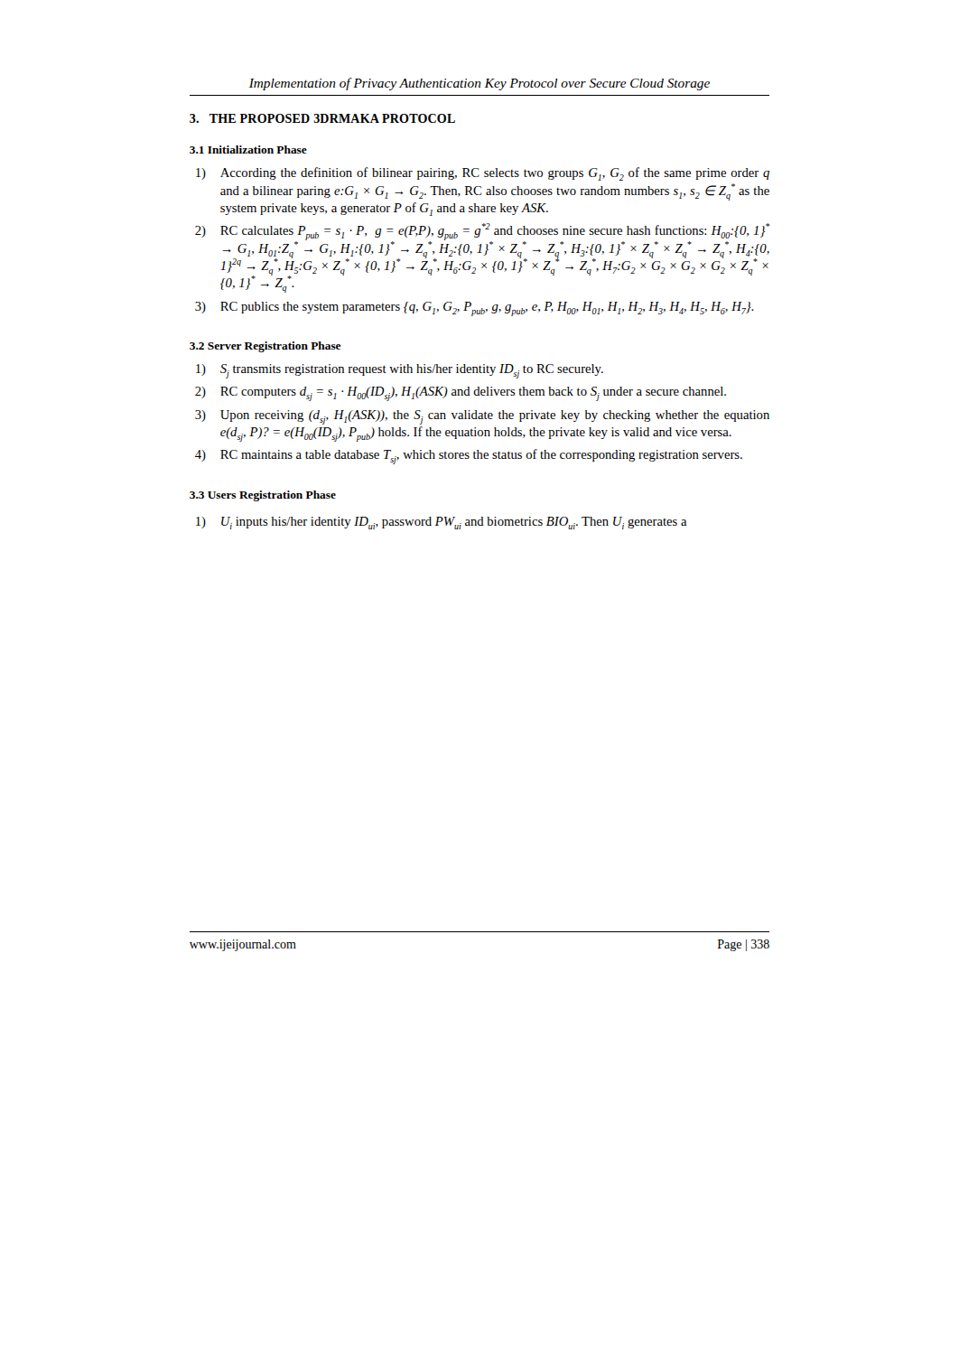Implementation of Privacy Authentication Key Protocol over Secure Cloud Storage
3. THE PROPOSED 3DRMAKA PROTOCOL
3.1 Initialization Phase
1) According the definition of bilinear pairing, RC selects two groups G1, G2 of the same prime order q and a bilinear paring e:G1 × G1 → G2. Then, RC also chooses two random numbers s1, s2 ∈ Zq* as the system private keys, a generator P of G1 and a share key ASK.
2) RC calculates Ppub = s1 · P, g = e(P,P), gpub = g*2 and chooses nine secure hash functions: H00:{0, 1}* → G1, H01:Zq* → G1, H1:{0, 1}* → Zq*, H2:{0, 1}* × Zq* → Zq*, H3:{0, 1}* × Zq* × Zq* → Zq*, H4:{0, 1}2q → Zq*, H5:G2 × Zq* × {0, 1}* → Zq*, H6:G2 × {0, 1}* × Zq* → Zq*, H7:G2 × G2 × G2 × G2 × Zq* × {0, 1}* → Zq*.
3) RC publics the system parameters {q, G1, G2, Ppub, g, gpub, e, P, H00, H01, H1, H2, H3, H4, H5, H6, H7}.
3.2 Server Registration Phase
1) Sj transmits registration request with his/her identity IDsj to RC securely.
2) RC computers dsj = s1 · H00(IDsj), H1(ASK) and delivers them back to Sj under a secure channel.
3) Upon receiving (dsj, H1(ASK)), the Sj can validate the private key by checking whether the equation e(dsj, P)? = e(H00(IDsj), Ppub) holds. If the equation holds, the private key is valid and vice versa.
4) RC maintains a table database Tsj, which stores the status of the corresponding registration servers.
3.3 Users Registration Phase
1) Ui inputs his/her identity IDui, password PWui and biometrics BIOui. Then Ui generates a
www.ijeijournal.com Page | 338